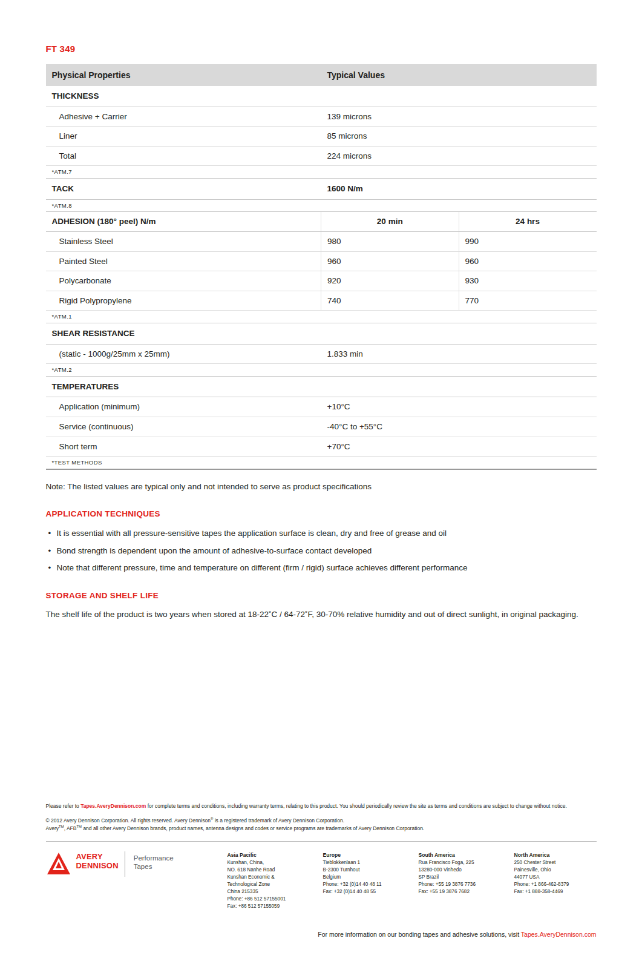FT 349
| Physical Properties | Typical Values |
| --- | --- |
| THICKNESS |
| Adhesive + Carrier | 139 microns |
| Liner | 85 microns |
| Total | 224 microns |
| *ATM.7 |
| TACK | 1600 N/m |
| *ATM.8 |
| ADHESION (180° peel) N/m | 20 min | 24 hrs |
| Stainless Steel | 980 | 990 |
| Painted Steel | 960 | 960 |
| Polycarbonate | 920 | 930 |
| Rigid Polypropylene | 740 | 770 |
| *ATM.1 |
| SHEAR RESISTANCE |
| (static - 1000g/25mm x 25mm) | 1.833 min |
| *ATM.2 |
| TEMPERATURES |
| Application (minimum) | +10°C |
| Service (continuous) | -40°C to +55°C |
| Short term | +70°C |
| *TEST METHODS |
Note: The listed values are typical only and not intended to serve as product specifications
APPLICATION TECHNIQUES
It is essential with all pressure-sensitive tapes the application surface is clean, dry and free of grease and oil
Bond strength is dependent upon the amount of adhesive-to-surface contact developed
Note that different pressure, time and temperature on different (firm / rigid) surface achieves different performance
STORAGE AND SHELF LIFE
The shelf life of the product is two years when stored at 18-22˚C / 64-72˚F, 30-70% relative humidity and out of direct sunlight, in original packaging.
Please refer to Tapes.AveryDennison.com for complete terms and conditions, including warranty terms, relating to this product. You should periodically review the site as terms and conditions are subject to change without notice.
© 2012 Avery Dennison Corporation. All rights reserved. Avery Dennison® is a registered trademark of Avery Dennison Corporation.
AveryTM, AFBTM and all other Avery Dennison brands, product names, antenna designs and codes or service programs are trademarks of Avery Dennison Corporation.
AVERY
DENNISON
Performance
Tapes
Asia Pacific Kunshan, China,
NO. 618 Nanhe Road
Kunshan Economic &
Technological Zone
China 215335
Phone: +86 512 57155001
Fax: +86 512 57155059
Europe Tieblokkenlaan 1
B-2300 Turnhout
Belgium
Phone: +32 (0)14 40 48 11
Fax: +32 (0)14 40 48 55
South America Rua Francisco Foga, 225
13280-000 Vinhedo
SP Brazil
Phone: +55 19 3876 7736
Fax: +55 19 3876 7682
North America 250 Chester Street
Painesville, Ohio
44077 USA
Phone: +1 866-462-8379
Fax: +1 888-358-4469
For more information on our bonding tapes and adhesive solutions, visit Tapes.AveryDennison.com